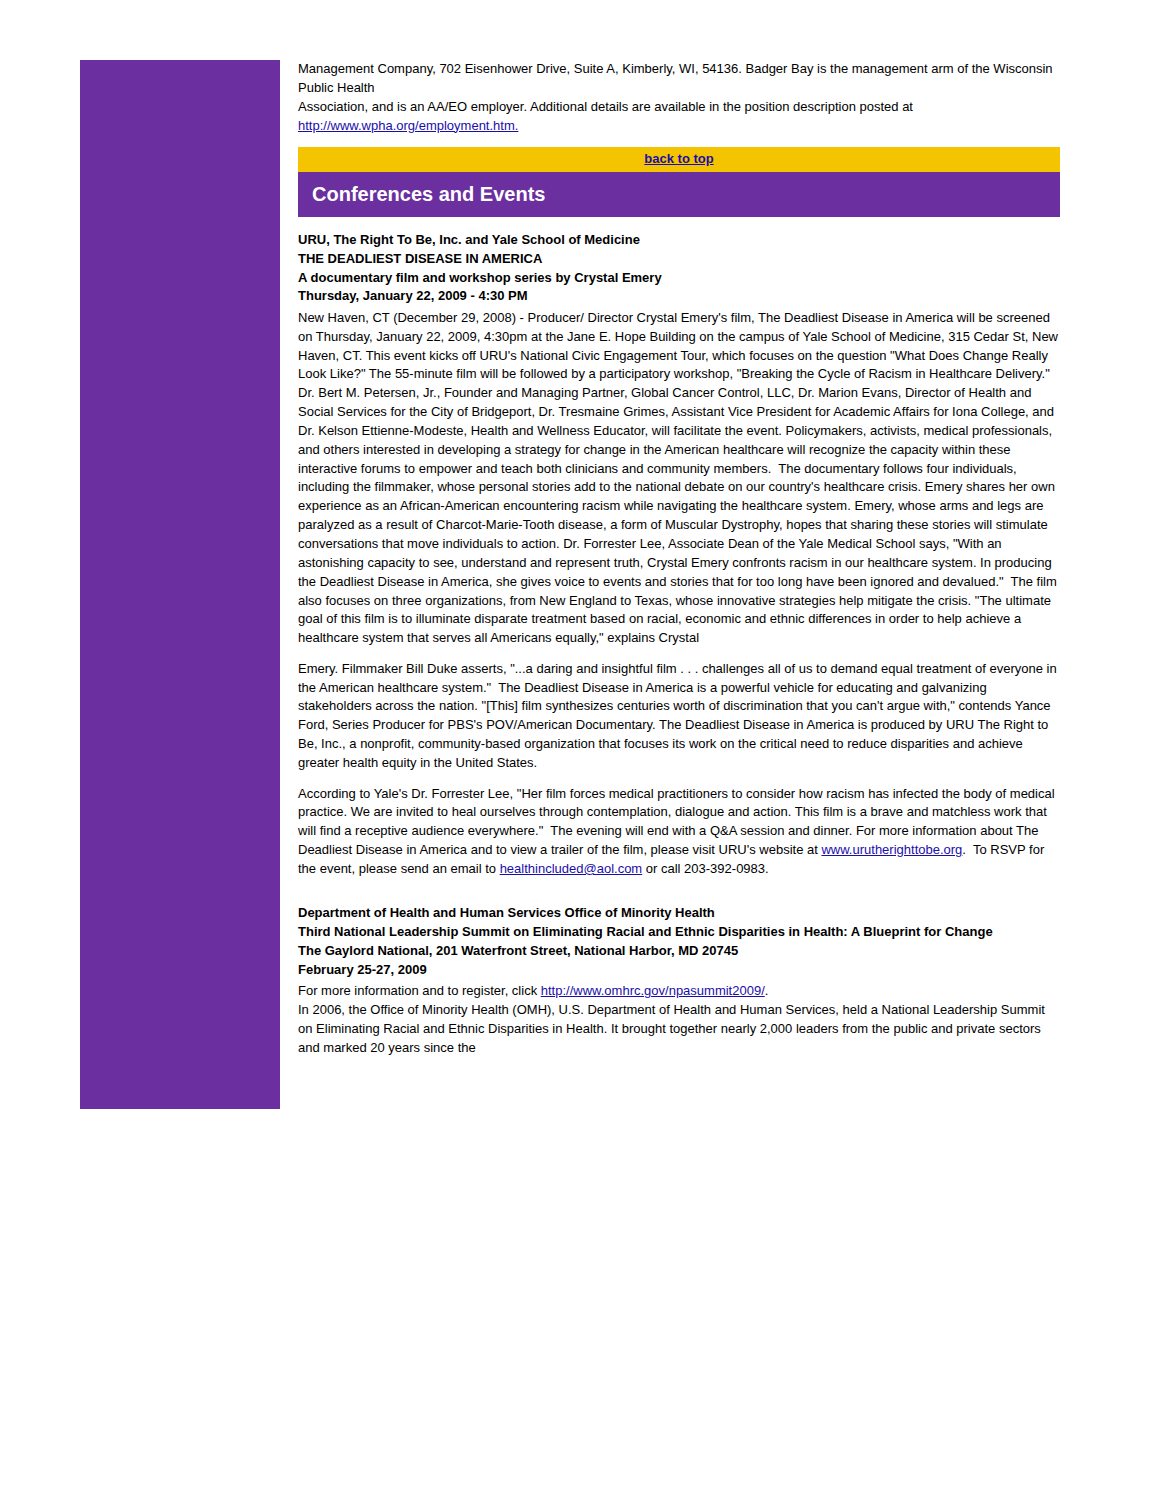Management Company, 702 Eisenhower Drive, Suite A, Kimberly, WI, 54136. Badger Bay is the management arm of the Wisconsin Public Health
Association, and is an AA/EO employer. Additional details are available in the position description posted at http://www.wpha.org/employment.htm.
back to top
Conferences and Events
URU, The Right To Be, Inc. and Yale School of Medicine
THE DEADLIEST DISEASE IN AMERICA
A documentary film and workshop series by Crystal Emery
Thursday, January 22, 2009 - 4:30 PM
New Haven, CT (December 29, 2008) - Producer/ Director Crystal Emery's film, The Deadliest Disease in America will be screened on Thursday, January 22, 2009, 4:30pm at the Jane E. Hope Building on the campus of Yale School of Medicine, 315 Cedar St, New Haven, CT. This event kicks off URU's National Civic Engagement Tour, which focuses on the question "What Does Change Really Look Like?" The 55-minute film will be followed by a participatory workshop, "Breaking the Cycle of Racism in Healthcare Delivery." Dr. Bert M. Petersen, Jr., Founder and Managing Partner, Global Cancer Control, LLC, Dr. Marion Evans, Director of Health and Social Services for the City of Bridgeport, Dr. Tresmaine Grimes, Assistant Vice President for Academic Affairs for Iona College, and Dr. Kelson Ettienne-Modeste, Health and Wellness Educator, will facilitate the event. Policymakers, activists, medical professionals, and others interested in developing a strategy for change in the American healthcare will recognize the capacity within these interactive forums to empower and teach both clinicians and community members. The documentary follows four individuals, including the filmmaker, whose personal stories add to the national debate on our country's healthcare crisis. Emery shares her own experience as an African-American encountering racism while navigating the healthcare system. Emery, whose arms and legs are paralyzed as a result of Charcot-Marie-Tooth disease, a form of Muscular Dystrophy, hopes that sharing these stories will stimulate conversations that move individuals to action. Dr. Forrester Lee, Associate Dean of the Yale Medical School says, "With an astonishing capacity to see, understand and represent truth, Crystal Emery confronts racism in our healthcare system. In producing the Deadliest Disease in America, she gives voice to events and stories that for too long have been ignored and devalued." The film also focuses on three organizations, from New England to Texas, whose innovative strategies help mitigate the crisis. "The ultimate goal of this film is to illuminate disparate treatment based on racial, economic and ethnic differences in order to help achieve a healthcare system that serves all Americans equally," explains Crystal
Emery. Filmmaker Bill Duke asserts, "...a daring and insightful film . . . challenges all of us to demand equal treatment of everyone in the American healthcare system." The Deadliest Disease in America is a powerful vehicle for educating and galvanizing stakeholders across the nation. "[This] film synthesizes centuries worth of discrimination that you can't argue with," contends Yance Ford, Series Producer for PBS's POV/American Documentary. The Deadliest Disease in America is produced by URU The Right to Be, Inc., a nonprofit, community-based organization that focuses its work on the critical need to reduce disparities and achieve greater health equity in the United States.
According to Yale's Dr. Forrester Lee, "Her film forces medical practitioners to consider how racism has infected the body of medical practice. We are invited to heal ourselves through contemplation, dialogue and action. This film is a brave and matchless work that will find a receptive audience everywhere." The evening will end with a Q&A session and dinner. For more information about The Deadliest Disease in America and to view a trailer of the film, please visit URU's website at www.urutherighttobe.org. To RSVP for the event, please send an email to healthincluded@aol.com or call 203-392-0983.
Department of Health and Human Services Office of Minority Health
Third National Leadership Summit on Eliminating Racial and Ethnic Disparities in Health: A Blueprint for Change
The Gaylord National, 201 Waterfront Street, National Harbor, MD 20745
February 25-27, 2009
For more information and to register, click http://www.omhrc.gov/npasummit2009/.
In 2006, the Office of Minority Health (OMH), U.S. Department of Health and Human Services, held a National Leadership Summit on Eliminating Racial and Ethnic Disparities in Health. It brought together nearly 2,000 leaders from the public and private sectors and marked 20 years since the